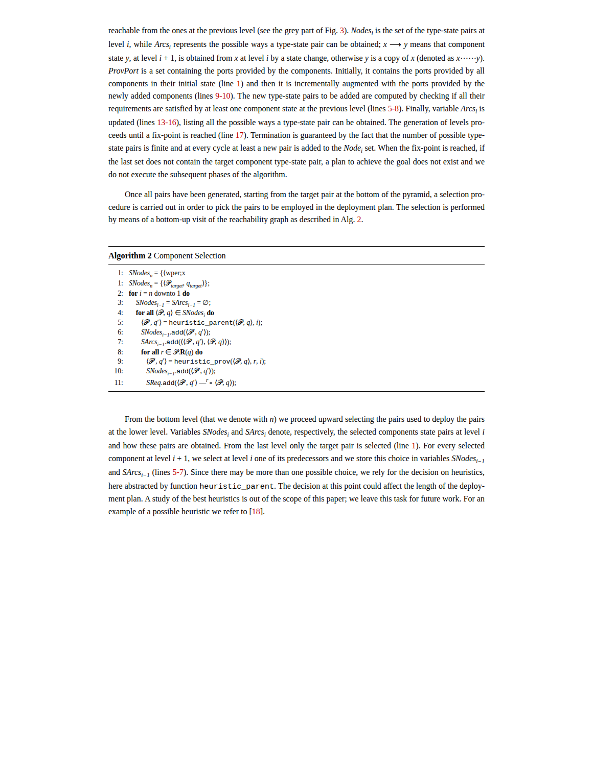reachable from the ones at the previous level (see the grey part of Fig. 3). Nodesi is the set of the type-state pairs at level i, while Arcsi represents the possible ways a type-state pair can be obtained; x ⟶ y means that component state y, at level i + 1, is obtained from x at level i by a state change, otherwise y is a copy of x (denoted as x⋯⋯y). ProvPort is a set containing the ports provided by the components. Initially, it contains the ports provided by all components in their initial state (line 1) and then it is incrementally augmented with the ports provided by the newly added components (lines 9-10). The new type-state pairs to be added are computed by checking if all their requirements are satisfied by at least one component state at the previous level (lines 5-8). Finally, variable Arcsi is updated (lines 13-16), listing all the possible ways a type-state pair can be obtained. The generation of levels proceeds until a fix-point is reached (line 17). Termination is guaranteed by the fact that the number of possible type-state pairs is finite and at every cycle at least a new pair is added to the Nodei set. When the fix-point is reached, if the last set does not contain the target component type-state pair, a plan to achieve the goal does not exist and we do not execute the subsequent phases of the algorithm.
Once all pairs have been generated, starting from the target pair at the bottom of the pyramid, a selection procedure is carried out in order to pick the pairs to be employed in the deployment plan. The selection is performed by means of a bottom-up visit of the reachability graph as described in Alg. 2.
Algorithm 2 Component Selection
1: SNodesn = {⟨wper;x​
1: SNodesn = {⟨𝒫target, qtarget⟩};
2: for i = n downto 1 do
3: SNodesi−1 = SArcsi−1 = ∅;
4: for all ⟨𝒫, q⟩ ∈ SNodesi do
5: ⟨𝒫′, q′⟩ = heuristic_parent(⟨𝒫, q⟩, i);
6: SNodesi−1.add(⟨𝒫′, q′⟩);
7: SArcsi−1.add(⟨⟨𝒫′, q′⟩, ⟨𝒫, q⟩⟩);
8: for all r ∈ 𝒫.R(q) do
9: ⟨𝒫′, q′⟩ = heuristic_prov(⟨𝒫, q⟩, r, i);
10: SNodesi−1.add(⟨𝒫′, q′⟩);
11: SReq.add(⟨𝒫′, q′⟩ —r∘ ⟨𝒫, q⟩);
From the bottom level (that we denote with n) we proceed upward selecting the pairs used to deploy the pairs at the lower level. Variables SNodesi and SArcsi denote, respectively, the selected components state pairs at level i and how these pairs are obtained. From the last level only the target pair is selected (line 1). For every selected component at level i + 1, we select at level i one of its predecessors and we store this choice in variables SNodesi−1 and SArcsi−1 (lines 5-7). Since there may be more than one possible choice, we rely for the decision on heuristics, here abstracted by function heuristic_parent. The decision at this point could affect the length of the deployment plan. A study of the best heuristics is out of the scope of this paper; we leave this task for future work. For an example of a possible heuristic we refer to [18].